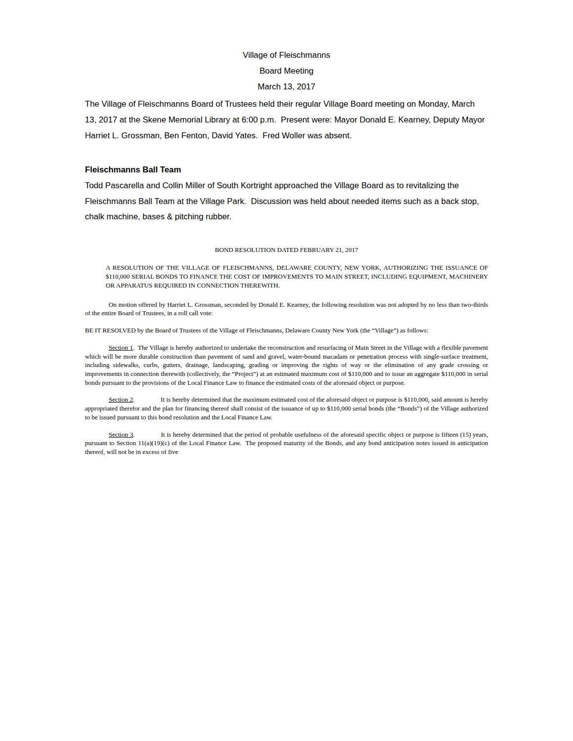Village of Fleischmanns
Board Meeting
March 13, 2017
The Village of Fleischmanns Board of Trustees held their regular Village Board meeting on Monday, March 13, 2017 at the Skene Memorial Library at 6:00 p.m. Present were: Mayor Donald E. Kearney, Deputy Mayor Harriet L. Grossman, Ben Fenton, David Yates. Fred Woller was absent.
Fleischmanns Ball Team
Todd Pascarella and Collin Miller of South Kortright approached the Village Board as to revitalizing the Fleischmanns Ball Team at the Village Park. Discussion was held about needed items such as a back stop, chalk machine, bases & pitching rubber.
BOND RESOLUTION DATED FEBRUARY 21, 2017
A RESOLUTION OF THE VILLAGE OF FLEISCHMANNS, DELAWARE COUNTY, NEW YORK, AUTHORIZING THE ISSUANCE OF $110,000 SERIAL BONDS TO FINANCE THE COST OF IMPROVEMENTS TO MAIN STREET, INCLUDING EQUIPMENT, MACHINERY OR APPARATUS REQUIRED IN CONNECTION THEREWITH.
On motion offered by Harriet L. Grossman, seconded by Donald E. Kearney, the following resolution was not adopted by no less than two-thirds of the entire Board of Trustees, in a roll call vote:
BE IT RESOLVED by the Board of Trustees of the Village of Fleischmanns, Delaware County New York (the “Village”) as follows:
Section 1. The Village is hereby authorized to undertake the reconstruction and resurfacing of Main Street in the Village with a flexible pavement which will be more durable construction than pavement of sand and gravel, water-bound macadam or penetration process with single-surface treatment, including sidewalks, curbs, gutters, drainage, landscaping, grading or improving the rights of way or the elimination of any grade crossing or improvements in connection therewith (collectively, the “Project”) at an estimated maximum cost of $110,000 and to issue an aggregate $110,000 in serial bonds pursuant to the provisions of the Local Finance Law to finance the estimated costs of the aforesaid object or purpose.
Section 2. It is hereby determined that the maximum estimated cost of the aforesaid object or purpose is $110,000, said amount is hereby appropriated therefor and the plan for financing thereof shall consist of the issuance of up to $110,000 serial bonds (the “Bonds”) of the Village authorized to be issued pursuant to this bond resolution and the Local Finance Law.
Section 3. It is hereby determined that the period of probable usefulness of the aforesaid specific object or purpose is fifteen (15) years, pursuant to Section 11(a)(19)(c) of the Local Finance Law. The proposed maturity of the Bonds, and any bond anticipation notes issued in anticipation thereof, will not be in excess of five